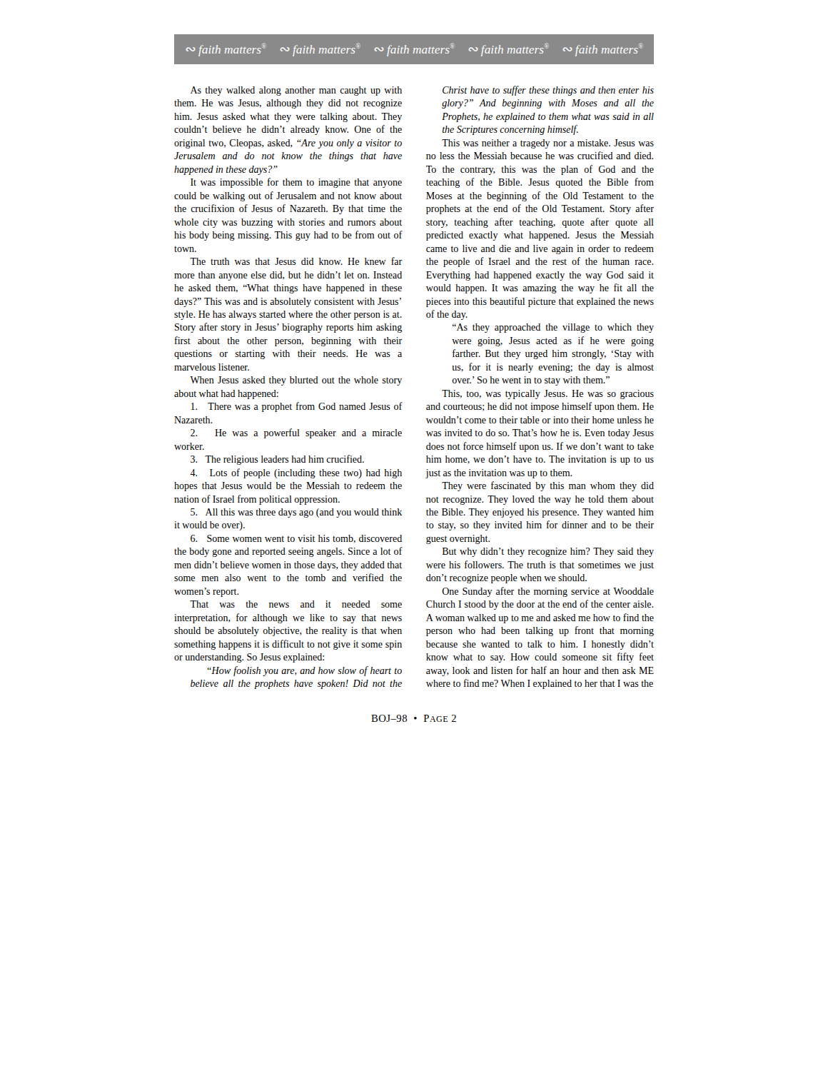∾faith matters® ∾faith matters® ∾faith matters® ∾faith matters® ∾faith matters®
As they walked along another man caught up with them. He was Jesus, although they did not recognize him. Jesus asked what they were talking about. They couldn’t believe he didn’t already know. One of the original two, Cleopas, asked, “Are you only a visitor to Jerusalem and do not know the things that have happened in these days?”
It was impossible for them to imagine that anyone could be walking out of Jerusalem and not know about the crucifixion of Jesus of Nazareth. By that time the whole city was buzzing with stories and rumors about his body being missing. This guy had to be from out of town.
The truth was that Jesus did know. He knew far more than anyone else did, but he didn’t let on. Instead he asked them, “What things have happened in these days?” This was and is absolutely consistent with Jesus’ style. He has always started where the other person is at. Story after story in Jesus’ biography reports him asking first about the other person, beginning with their questions or starting with their needs. He was a marvelous listener.
When Jesus asked they blurted out the whole story about what had happened:
1. There was a prophet from God named Jesus of Nazareth.
2. He was a powerful speaker and a miracle worker.
3. The religious leaders had him crucified.
4. Lots of people (including these two) had high hopes that Jesus would be the Messiah to redeem the nation of Israel from political oppression.
5. All this was three days ago (and you would think it would be over).
6. Some women went to visit his tomb, discovered the body gone and reported seeing angels. Since a lot of men didn’t believe women in those days, they added that some men also went to the tomb and verified the women’s report.
That was the news and it needed some interpretation, for although we like to say that news should be absolutely objective, the reality is that when something happens it is difficult to not give it some spin or understanding. So Jesus explained:
“How foolish you are, and how slow of heart to believe all the prophets have spoken! Did not the Christ have to suffer these things and then enter his glory?” And beginning with Moses and all the Prophets, he explained to them what was said in all the Scriptures concerning himself.
This was neither a tragedy nor a mistake. Jesus was no less the Messiah because he was crucified and died. To the contrary, this was the plan of God and the teaching of the Bible. Jesus quoted the Bible from Moses at the beginning of the Old Testament to the prophets at the end of the Old Testament. Story after story, teaching after teaching, quote after quote all predicted exactly what happened. Jesus the Messiah came to live and die and live again in order to redeem the people of Israel and the rest of the human race. Everything had happened exactly the way God said it would happen. It was amazing the way he fit all the pieces into this beautiful picture that explained the news of the day.
“As they approached the village to which they were going, Jesus acted as if he were going farther. But they urged him strongly, ‘Stay with us, for it is nearly evening; the day is almost over.’ So he went in to stay with them.”
This, too, was typically Jesus. He was so gracious and courteous; he did not impose himself upon them. He wouldn’t come to their table or into their home unless he was invited to do so. That’s how he is. Even today Jesus does not force himself upon us. If we don’t want to take him home, we don’t have to. The invitation is up to us just as the invitation was up to them.
They were fascinated by this man whom they did not recognize. They loved the way he told them about the Bible. They enjoyed his presence. They wanted him to stay, so they invited him for dinner and to be their guest overnight.
But why didn’t they recognize him? They said they were his followers. The truth is that sometimes we just don’t recognize people when we should.
One Sunday after the morning service at Wooddale Church I stood by the door at the end of the center aisle. A woman walked up to me and asked me how to find the person who had been talking up front that morning because she wanted to talk to him. I honestly didn’t know what to say. How could someone sit fifty feet away, look and listen for half an hour and then ask ME where to find me? When I explained to her that I was the
BOJ–98 • PAGE 2